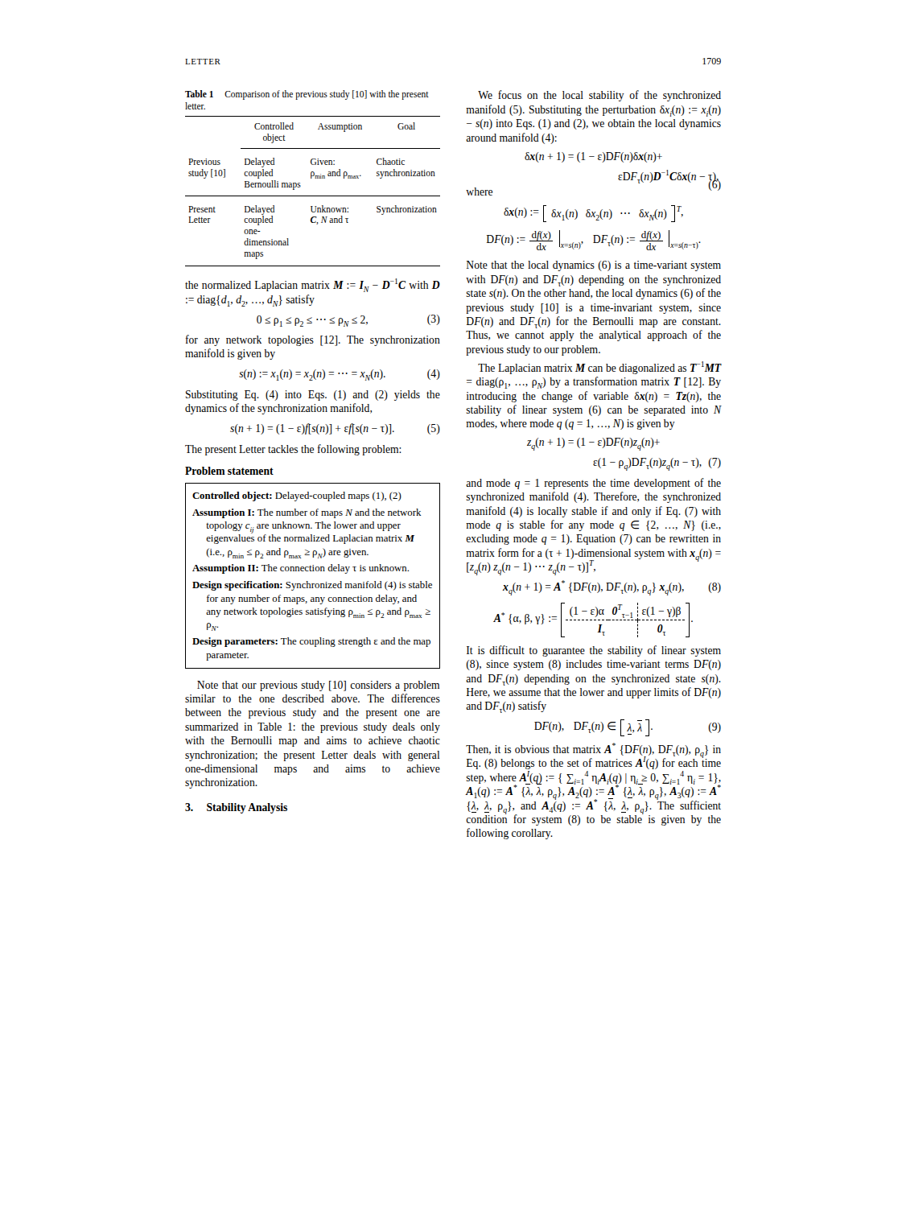Letter
1709
Table 1 Comparison of the previous study [10] with the present letter.
| | Controlled object | Assumption | Goal |
| --- | --- | --- | --- |
| Previous study [10] | Delayed coupled Bernoulli maps | Given: ρ min and ρ max . | Chaotic synchronization |
| Present Letter | Delayed coupled one-dimensional maps | Unknown: C , N and τ | Synchronization |
the normalized Laplacian matrix M := IN − D−1C with D := diag{d1, d2, …, dN} satisfy
0 ≤ ρ1 ≤ ρ2 ≤ ⋯ ≤ ρN ≤ 2, (3)
for any network topologies [12]. The synchronization manifold is given by
s(n) := x1(n) = x2(n) = ⋯ = xN(n). (4)
Substituting Eq. (4) into Eqs. (1) and (2) yields the dynamics of the synchronization manifold,
s(n + 1) = (1 − ε)f[s(n)] + εf[s(n − τ)]. (5)
The present Letter tackles the following problem:
Problem statement
Controlled object: Delayed-coupled maps (1), (2)
Assumption I: The number of maps N and the network topology cij are unknown. The lower and upper eigenvalues of the normalized Laplacian matrix M (i.e., ρmin ≤ ρ2 and ρmax ≥ ρN) are given.
Assumption II: The connection delay τ is unknown.
Design specification: Synchronized manifold (4) is stable for any number of maps, any connection delay, and any network topologies satisfying ρmin ≤ ρ2 and ρmax ≥ ρN.
Design parameters: The coupling strength ε and the map parameter.
Note that our previous study [10] considers a problem similar to the one described above. The differences between the previous study and the present one are summarized in Table 1: the previous study deals only with the Bernoulli map and aims to achieve chaotic synchronization; the present Letter deals with general one-dimensional maps and aims to achieve synchronization.
3. Stability Analysis
We focus on the local stability of the synchronized manifold (5). Substituting the perturbation δxi(n) := xi(n) − s(n) into Eqs. (1) and (2), we obtain the local dynamics around manifold (4):
δx(n + 1) = (1 − ε)DF(n)δx(n)+
εDFτ(n)D−1Cδx(n − τ),
(6)
where
δx(n) :=
| δ x 1 ( n ) | δ x 2 ( n ) | ⋯ | δ x N ( n ) |
T,
DF(n) := df(x) dx x=s(n), DFτ(n) := df(x) dx x=s(n−τ).
Note that the local dynamics (6) is a time-variant system with DF(n) and DFτ(n) depending on the synchronized state s(n). On the other hand, the local dynamics (6) of the previous study [10] is a time-invariant system, since DF(n) and DFτ(n) for the Bernoulli map are constant. Thus, we cannot apply the analytical approach of the previous study to our problem.
The Laplacian matrix M can be diagonalized as T−1MT = diag(ρ1, …, ρN) by a transformation matrix T [12]. By introducing the change of variable δx(n) = Tz(n), the stability of linear system (6) can be separated into N modes, where mode q (q = 1, …, N) is given by
zq(n + 1) = (1 − ε)DF(n)zq(n)+
ε(1 − ρq)DFτ(n)zq(n − τ), (7)
and mode q = 1 represents the time development of the synchronized manifold (4). Therefore, the synchronized manifold (4) is locally stable if and only if Eq. (7) with mode q is stable for any mode q ∈ {2, …, N} (i.e., excluding mode q = 1). Equation (7) can be rewritten in matrix form for a (τ + 1)-dimensional system with xq(n) = [zq(n) zq(n − 1) ⋯ zq(n − τ)]T,
xq(n + 1) = A* {DF(n), DFτ(n), ρq} xq(n), (8)
A* {α, β, γ} :=
| (1 − ε)α | 0 T τ−1 | ε(1 − γ)β |
| I τ | 0 τ |
.
It is difficult to guarantee the stability of linear system (8), since system (8) includes time-variant terms DF(n) and DFτ(n) depending on the synchronized state s(n). Here, we assume that the lower and upper limits of DF(n) and DFτ(n) satisfy
DF(n), DFτ(n) ∈
| λ , λ |
. (9)
Then, it is obvious that matrix A* {DF(n), DFτ(n), ρq} in Eq. (8) belongs to the set of matrices AI(q) for each time step, where AI(q) := { ∑i=14 ηiAi(q) | ηi ≥ 0, ∑i=14 ηi = 1}, A1(q) := A* {λ, λ, ρq}, A2(q) := A* {λ, λ, ρq}, A3(q) := A* {λ, λ, ρq}, and A4(q) := A* {λ, λ, ρq}. The sufficient condition for system (8) to be stable is given by the following corollary.